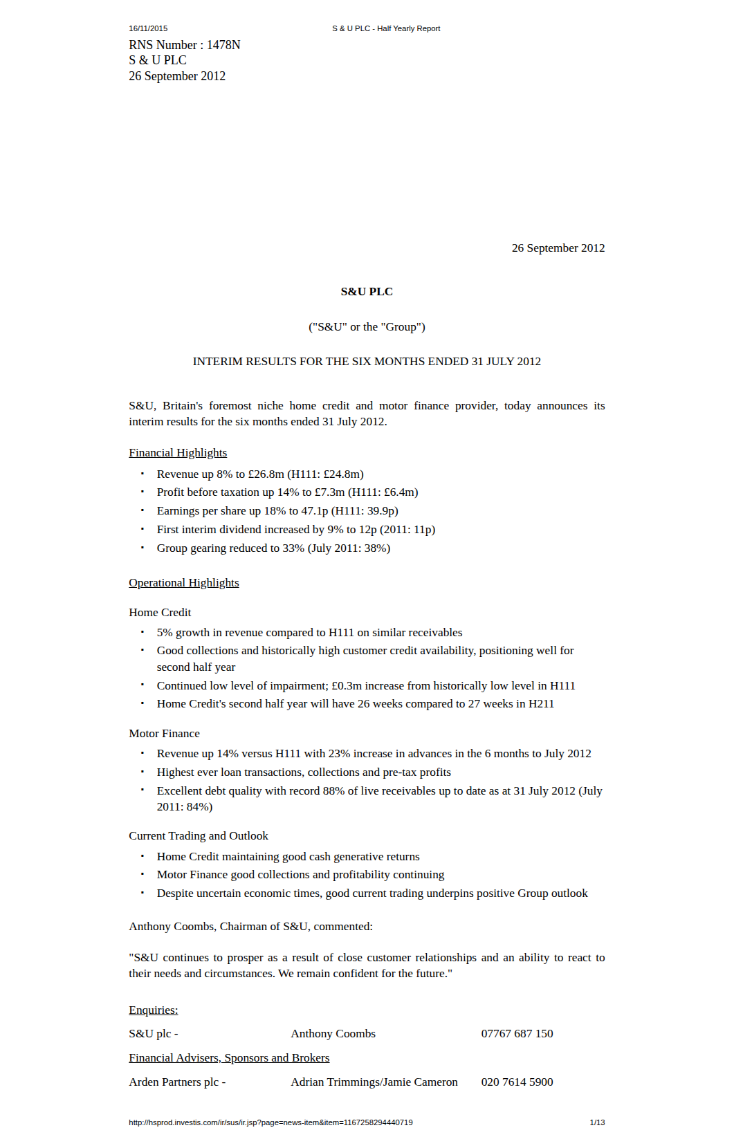16/11/2015 S & U PLC - Half Yearly Report
RNS Number : 1478N
S & U PLC
26 September 2012
26 September 2012
S&U PLC
("S&U" or the "Group")
INTERIM RESULTS FOR THE SIX MONTHS ENDED 31 JULY 2012
S&U, Britain's foremost niche home credit and motor finance provider, today announces its interim results for the six months ended 31 July 2012.
Financial Highlights
Revenue up 8% to £26.8m (H111: £24.8m)
Profit before taxation up 14% to £7.3m (H111: £6.4m)
Earnings per share up 18% to 47.1p (H111: 39.9p)
First interim dividend increased by 9% to 12p (2011: 11p)
Group gearing reduced to 33% (July 2011: 38%)
Operational Highlights
Home Credit
5% growth in revenue compared to H111 on similar receivables
Good collections and historically high customer credit availability, positioning well for second half year
Continued low level of impairment; £0.3m increase from historically low level in H111
Home Credit's second half year will have 26 weeks compared to 27 weeks in H211
Motor Finance
Revenue up 14% versus H111 with 23% increase in advances in the 6 months to July 2012
Highest ever loan transactions, collections and pre-tax profits
Excellent debt quality with record 88% of live receivables up to date as at 31 July 2012 (July 2011: 84%)
Current Trading and Outlook
Home Credit maintaining good cash generative returns
Motor Finance good collections and profitability continuing
Despite uncertain economic times, good current trading underpins positive Group outlook
Anthony Coombs, Chairman of S&U, commented:
"S&U continues to prosper as a result of close customer relationships and an ability to react to their needs and circumstances. We remain confident for the future."
Enquiries:
| S&U plc - | Anthony Coombs | 07767 687 150 |
| Financial Advisers, Sponsors and Brokers |
| Arden Partners plc - | Adrian Trimmings/Jamie Cameron | 020 7614 5900 |
http://hsprod.investis.com/ir/sus/ir.jsp?page=news-item&item=1167258294440719 1/13